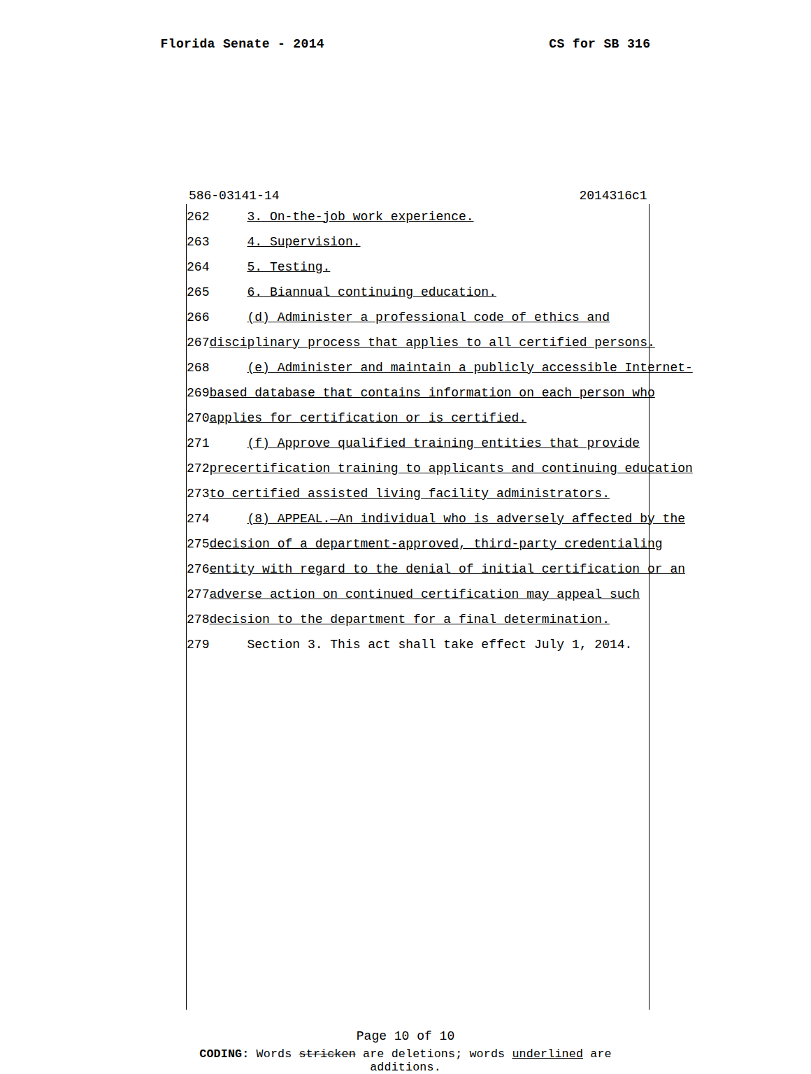Florida Senate - 2014
CS for SB 316
586-03141-14
2014316c1
| 262 | 3. On-the-job work experience. |
| 263 | 4. Supervision. |
| 264 | 5. Testing. |
| 265 | 6. Biannual continuing education. |
| 266 | (d) Administer a professional code of ethics and |
| 267 | disciplinary process that applies to all certified persons. |
| 268 | (e) Administer and maintain a publicly accessible Internet- |
| 269 | based database that contains information on each person who |
| 270 | applies for certification or is certified. |
| 271 | (f) Approve qualified training entities that provide |
| 272 | precertification training to applicants and continuing education |
| 273 | to certified assisted living facility administrators. |
| 274 | (8) APPEAL.—An individual who is adversely affected by the |
| 275 | decision of a department-approved, third-party credentialing |
| 276 | entity with regard to the denial of initial certification or an |
| 277 | adverse action on continued certification may appeal such |
| 278 | decision to the department for a final determination. |
| 279 | Section 3. This act shall take effect July 1, 2014. |
Page 10 of 10
CODING: Words stricken are deletions; words underlined are additions.